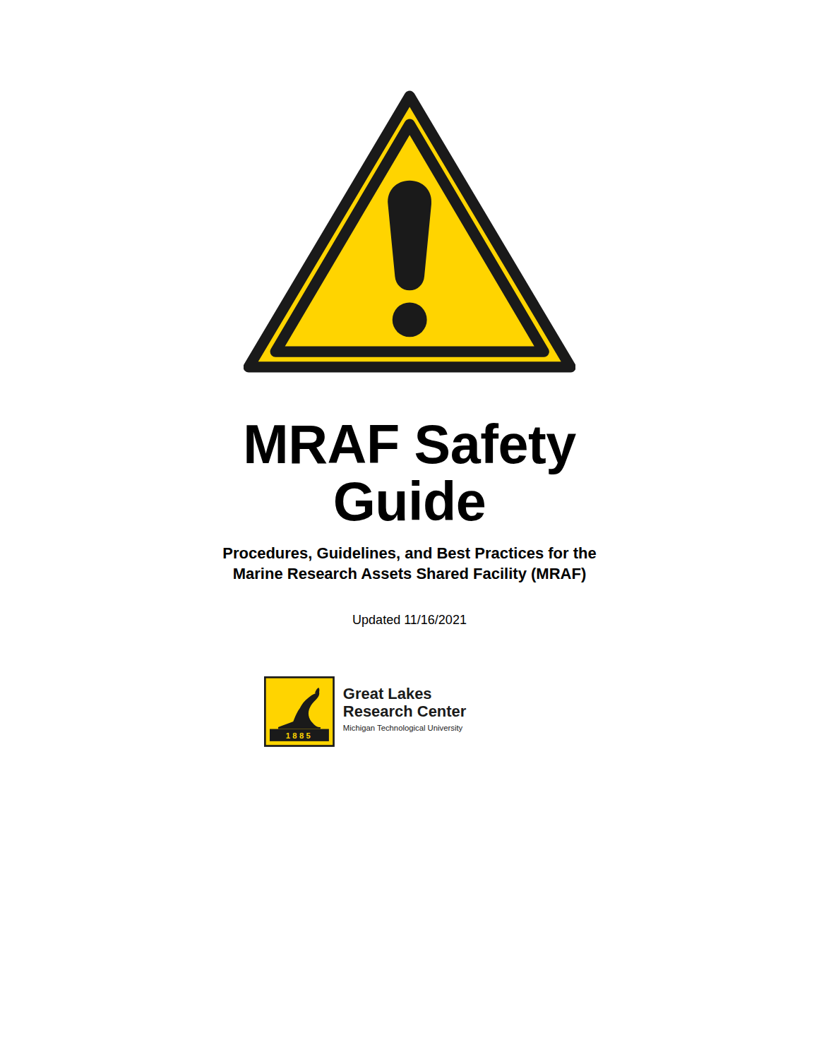MRAF Safety Guide
Procedures, Guidelines, and Best Practices for the Marine Research Assets Shared Facility (MRAF)
Updated 11/16/2021
1885 Great Lakes Research Center Michigan Technological University